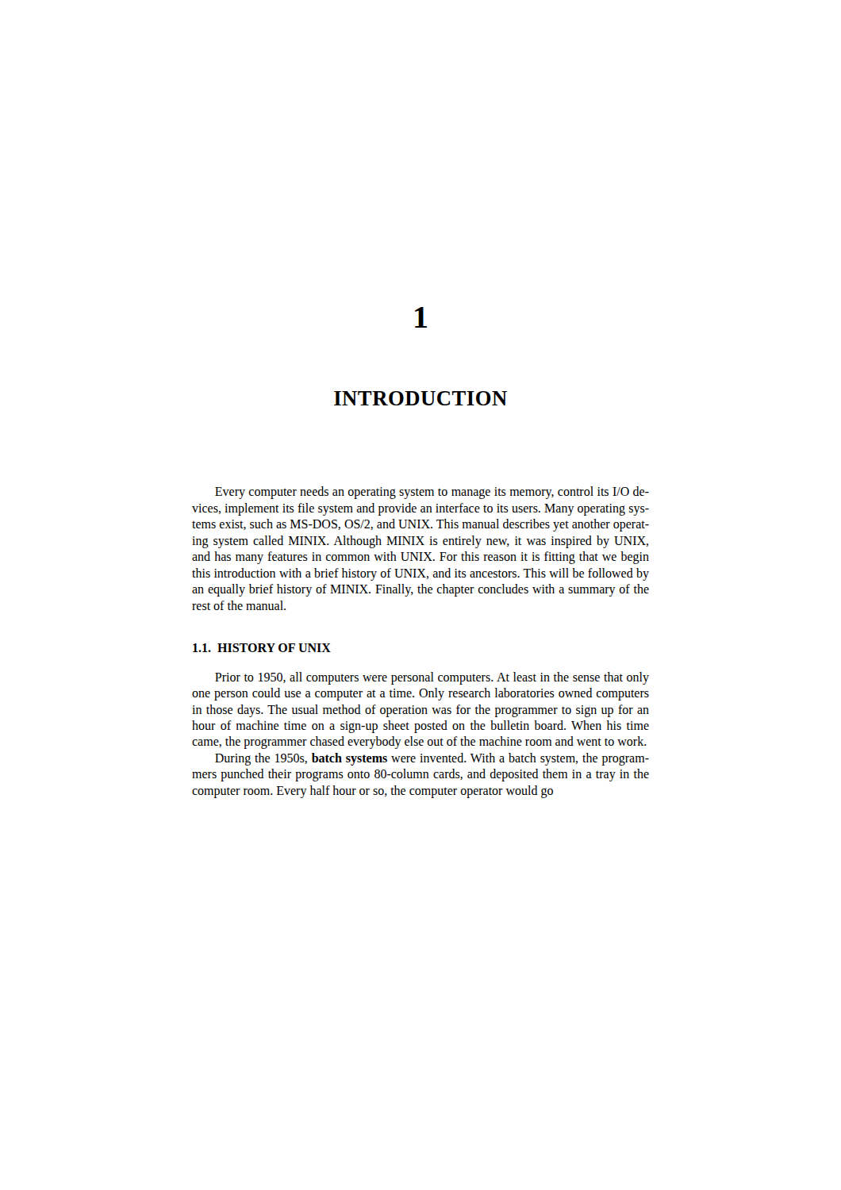1
INTRODUCTION
Every computer needs an operating system to manage its memory, control its I/O devices, implement its file system and provide an interface to its users. Many operating systems exist, such as MS-DOS, OS/2, and UNIX. This manual describes yet another operating system called MINIX. Although MINIX is entirely new, it was inspired by UNIX, and has many features in common with UNIX. For this reason it is fitting that we begin this introduction with a brief history of UNIX, and its ancestors. This will be followed by an equally brief history of MINIX. Finally, the chapter concludes with a summary of the rest of the manual.
1.1. HISTORY OF UNIX
Prior to 1950, all computers were personal computers. At least in the sense that only one person could use a computer at a time. Only research laboratories owned computers in those days. The usual method of operation was for the programmer to sign up for an hour of machine time on a sign-up sheet posted on the bulletin board. When his time came, the programmer chased everybody else out of the machine room and went to work.
During the 1950s, batch systems were invented. With a batch system, the programmers punched their programs onto 80-column cards, and deposited them in a tray in the computer room. Every half hour or so, the computer operator would go